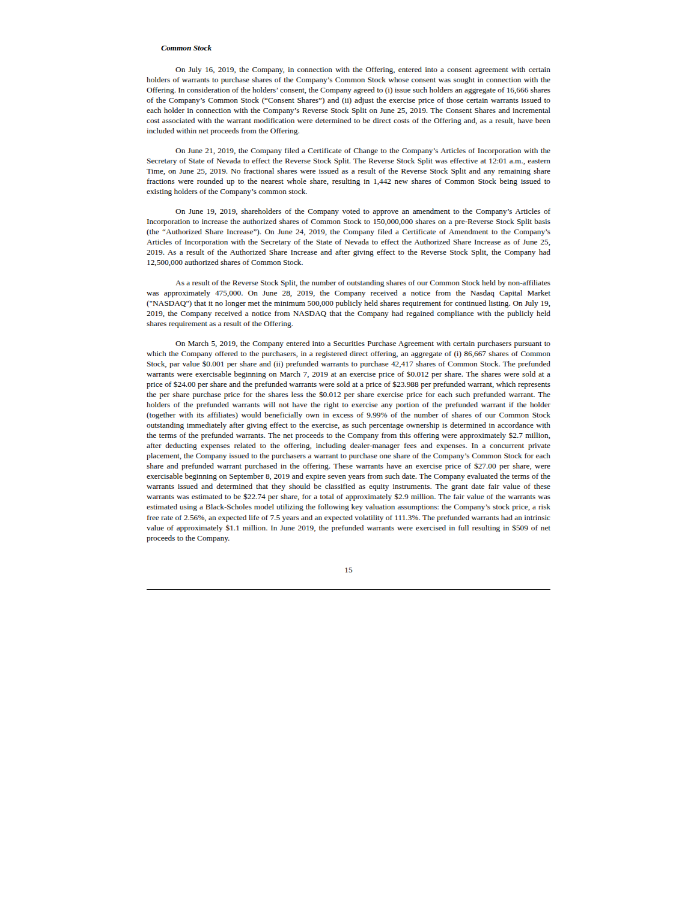Common Stock
On July 16, 2019, the Company, in connection with the Offering, entered into a consent agreement with certain holders of warrants to purchase shares of the Company’s Common Stock whose consent was sought in connection with the Offering. In consideration of the holders’ consent, the Company agreed to (i) issue such holders an aggregate of 16,666 shares of the Company’s Common Stock (“Consent Shares”) and (ii) adjust the exercise price of those certain warrants issued to each holder in connection with the Company’s Reverse Stock Split on June 25, 2019. The Consent Shares and incremental cost associated with the warrant modification were determined to be direct costs of the Offering and, as a result, have been included within net proceeds from the Offering.
On June 21, 2019, the Company filed a Certificate of Change to the Company’s Articles of Incorporation with the Secretary of State of Nevada to effect the Reverse Stock Split. The Reverse Stock Split was effective at 12:01 a.m., eastern Time, on June 25, 2019. No fractional shares were issued as a result of the Reverse Stock Split and any remaining share fractions were rounded up to the nearest whole share, resulting in 1,442 new shares of Common Stock being issued to existing holders of the Company’s common stock.
On June 19, 2019, shareholders of the Company voted to approve an amendment to the Company’s Articles of Incorporation to increase the authorized shares of Common Stock to 150,000,000 shares on a pre-Reverse Stock Split basis (the “Authorized Share Increase”). On June 24, 2019, the Company filed a Certificate of Amendment to the Company’s Articles of Incorporation with the Secretary of the State of Nevada to effect the Authorized Share Increase as of June 25, 2019. As a result of the Authorized Share Increase and after giving effect to the Reverse Stock Split, the Company had 12,500,000 authorized shares of Common Stock.
As a result of the Reverse Stock Split, the number of outstanding shares of our Common Stock held by non-affiliates was approximately 475,000. On June 28, 2019, the Company received a notice from the Nasdaq Capital Market ("NASDAQ") that it no longer met the minimum 500,000 publicly held shares requirement for continued listing. On July 19, 2019, the Company received a notice from NASDAQ that the Company had regained compliance with the publicly held shares requirement as a result of the Offering.
On March 5, 2019, the Company entered into a Securities Purchase Agreement with certain purchasers pursuant to which the Company offered to the purchasers, in a registered direct offering, an aggregate of (i) 86,667 shares of Common Stock, par value $0.001 per share and (ii) prefunded warrants to purchase 42,417 shares of Common Stock. The prefunded warrants were exercisable beginning on March 7, 2019 at an exercise price of $0.012 per share. The shares were sold at a price of $24.00 per share and the prefunded warrants were sold at a price of $23.988 per prefunded warrant, which represents the per share purchase price for the shares less the $0.012 per share exercise price for each such prefunded warrant. The holders of the prefunded warrants will not have the right to exercise any portion of the prefunded warrant if the holder (together with its affiliates) would beneficially own in excess of 9.99% of the number of shares of our Common Stock outstanding immediately after giving effect to the exercise, as such percentage ownership is determined in accordance with the terms of the prefunded warrants. The net proceeds to the Company from this offering were approximately $2.7 million, after deducting expenses related to the offering, including dealer-manager fees and expenses. In a concurrent private placement, the Company issued to the purchasers a warrant to purchase one share of the Company’s Common Stock for each share and prefunded warrant purchased in the offering. These warrants have an exercise price of $27.00 per share, were exercisable beginning on September 8, 2019 and expire seven years from such date. The Company evaluated the terms of the warrants issued and determined that they should be classified as equity instruments. The grant date fair value of these warrants was estimated to be $22.74 per share, for a total of approximately $2.9 million. The fair value of the warrants was estimated using a Black-Scholes model utilizing the following key valuation assumptions: the Company’s stock price, a risk free rate of 2.56%, an expected life of 7.5 years and an expected volatility of 111.3%. The prefunded warrants had an intrinsic value of approximately $1.1 million. In June 2019, the prefunded warrants were exercised in full resulting in $509 of net proceeds to the Company.
15